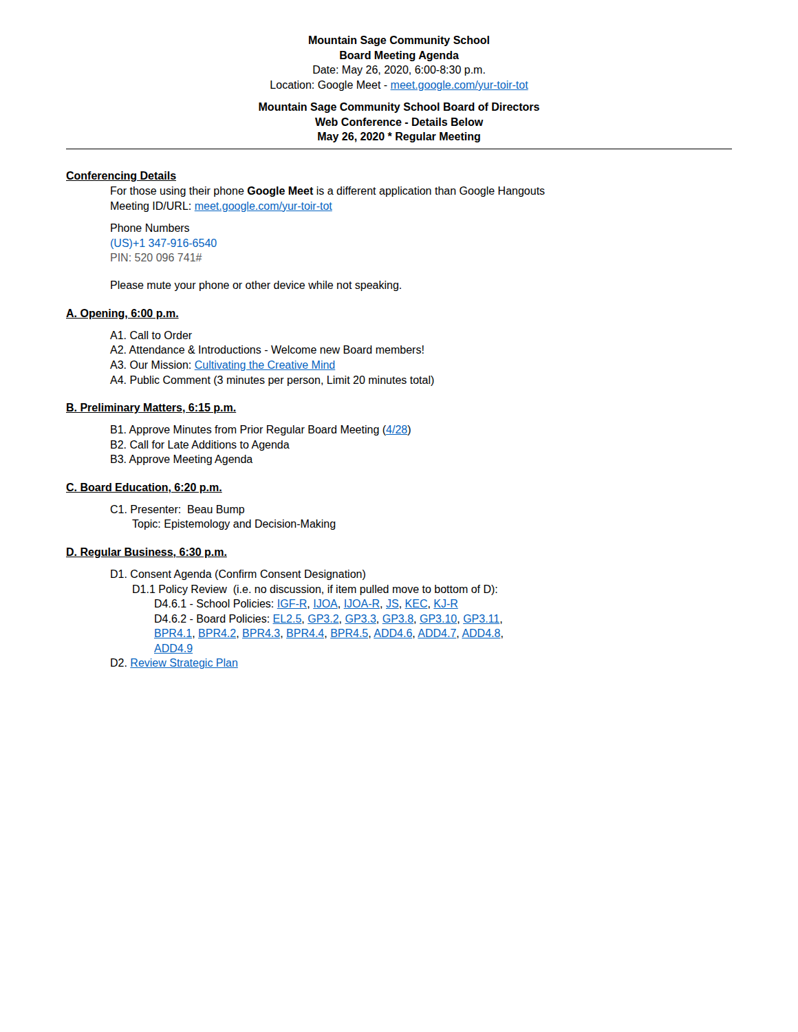Mountain Sage Community School
Board Meeting Agenda
Date: May 26, 2020, 6:00-8:30 p.m.
Location: Google Meet - meet.google.com/yur-toir-tot
Mountain Sage Community School Board of Directors
Web Conference - Details Below
May 26, 2020 * Regular Meeting
Conferencing Details
For those using their phone Google Meet is a different application than Google Hangouts
Meeting ID/URL: meet.google.com/yur-toir-tot
Phone Numbers
(US)+1 347-916-6540
PIN: 520 096 741#
Please mute your phone or other device while not speaking.
A. Opening, 6:00 p.m.
A1. Call to Order
A2. Attendance & Introductions - Welcome new Board members!
A3. Our Mission: Cultivating the Creative Mind
A4. Public Comment (3 minutes per person, Limit 20 minutes total)
B. Preliminary Matters, 6:15 p.m.
B1. Approve Minutes from Prior Regular Board Meeting (4/28)
B2. Call for Late Additions to Agenda
B3. Approve Meeting Agenda
C. Board Education, 6:20 p.m.
C1. Presenter: Beau Bump
Topic: Epistemology and Decision-Making
D. Regular Business, 6:30 p.m.
D1. Consent Agenda (Confirm Consent Designation)
D1.1 Policy Review (i.e. no discussion, if item pulled move to bottom of D):
D4.6.1 - School Policies: IGF-R, IJOA, IJOA-R, JS, KEC, KJ-R
D4.6.2 - Board Policies: EL2.5, GP3.2, GP3.3, GP3.8, GP3.10, GP3.11,
BPR4.1, BPR4.2, BPR4.3, BPR4.4, BPR4.5, ADD4.6, ADD4.7, ADD4.8,
ADD4.9
D2. Review Strategic Plan